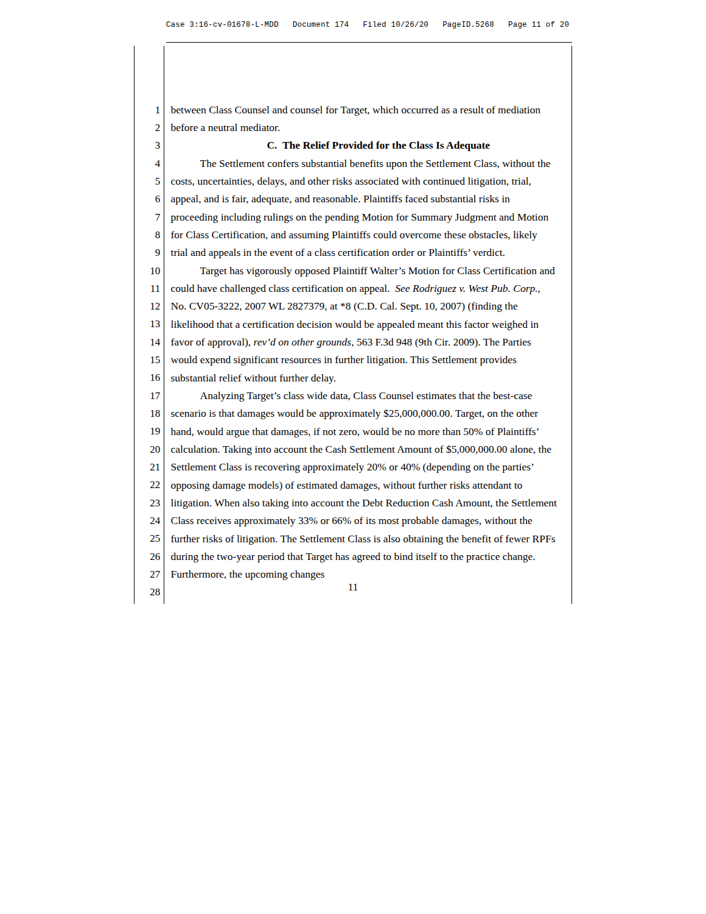Case 3:16-cv-01678-L-MDD Document 174 Filed 10/26/20 PageID.5268 Page 11 of 20
1
2
3
4
5
6
7
8
9
10
11
12
13
14
15
16
17
18
19
20
21
22
23
24
25
26
27
28
between Class Counsel and counsel for Target, which occurred as a result of mediation before a neutral mediator.
C. The Relief Provided for the Class Is Adequate
The Settlement confers substantial benefits upon the Settlement Class, without the costs, uncertainties, delays, and other risks associated with continued litigation, trial, appeal, and is fair, adequate, and reasonable. Plaintiffs faced substantial risks in proceeding including rulings on the pending Motion for Summary Judgment and Motion for Class Certification, and assuming Plaintiffs could overcome these obstacles, likely trial and appeals in the event of a class certification order or Plaintiffs’ verdict.
Target has vigorously opposed Plaintiff Walter’s Motion for Class Certification and could have challenged class certification on appeal. See Rodriguez v. West Pub. Corp., No. CV05-3222, 2007 WL 2827379, at *8 (C.D. Cal. Sept. 10, 2007) (finding the likelihood that a certification decision would be appealed meant this factor weighed in favor of approval), rev’d on other grounds, 563 F.3d 948 (9th Cir. 2009). The Parties would expend significant resources in further litigation. This Settlement provides substantial relief without further delay.
Analyzing Target’s class wide data, Class Counsel estimates that the best-case scenario is that damages would be approximately $25,000,000.00. Target, on the other hand, would argue that damages, if not zero, would be no more than 50% of Plaintiffs’ calculation. Taking into account the Cash Settlement Amount of $5,000,000.00 alone, the Settlement Class is recovering approximately 20% or 40% (depending on the parties’ opposing damage models) of estimated damages, without further risks attendant to litigation. When also taking into account the Debt Reduction Cash Amount, the Settlement Class receives approximately 33% or 66% of its most probable damages, without the further risks of litigation. The Settlement Class is also obtaining the benefit of fewer RPFs during the two-year period that Target has agreed to bind itself to the practice change. Furthermore, the upcoming changes
11